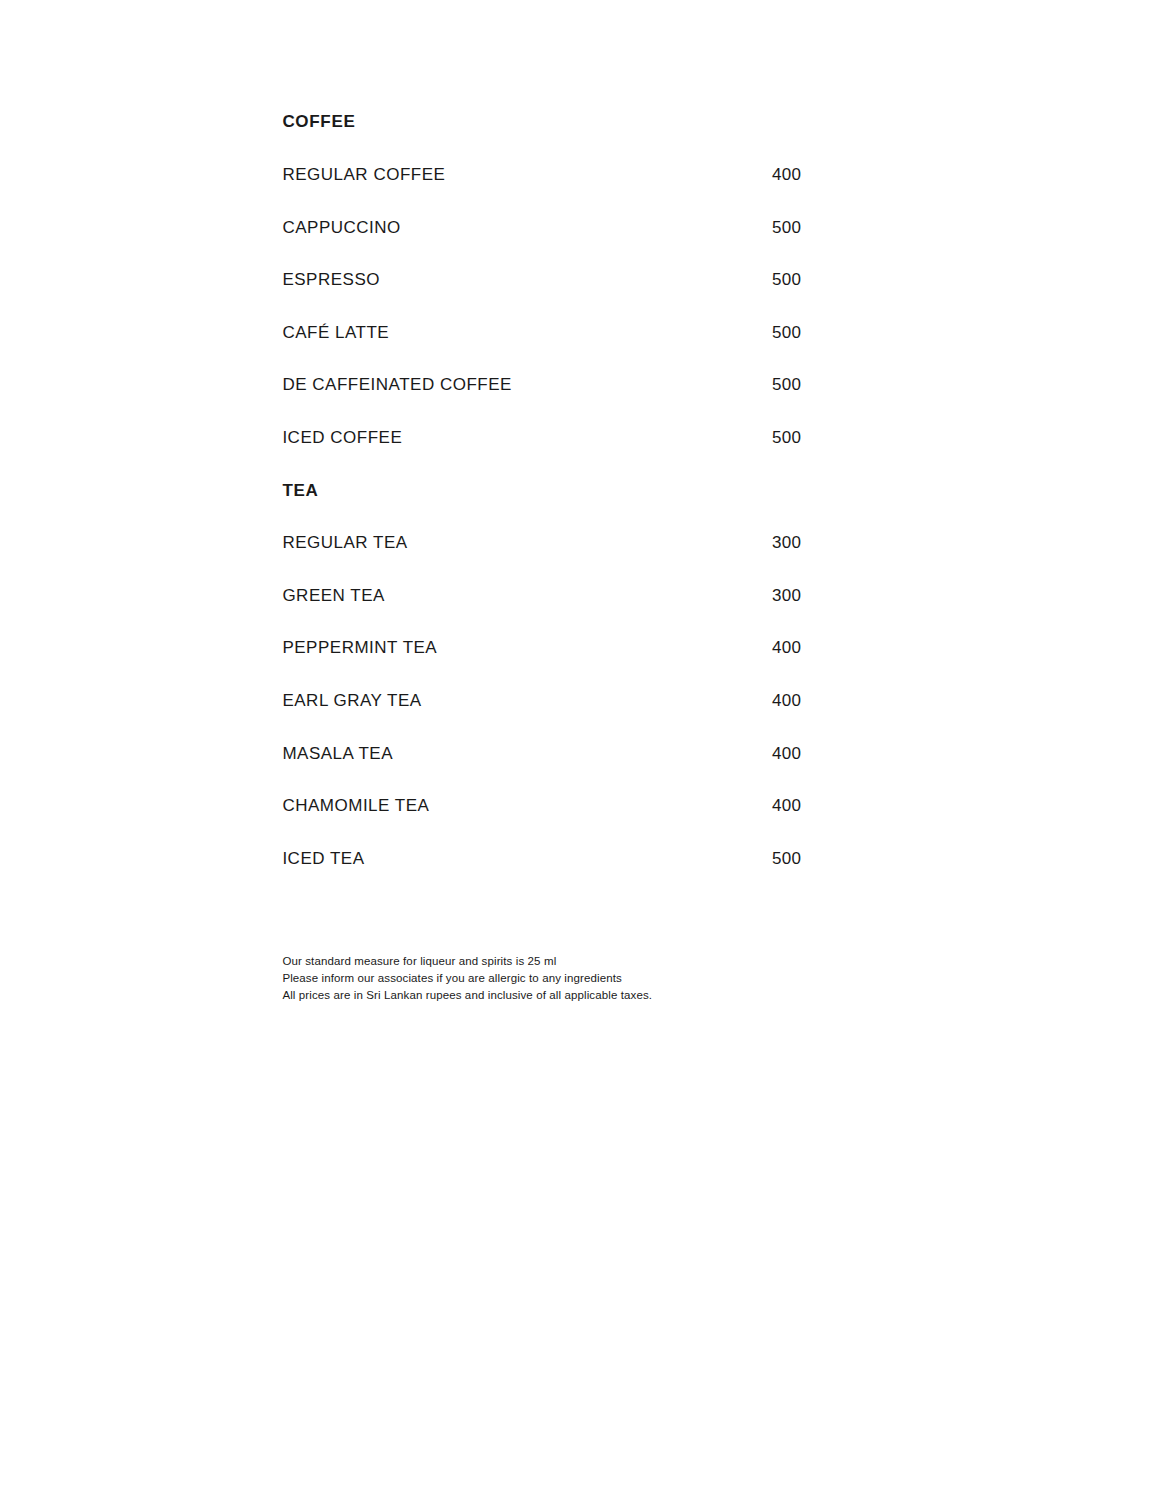Coffee
| Regular Coffee | 400 |
| Cappuccino | 500 |
| Espresso | 500 |
| Café Latte | 500 |
| De Caffeinated Coffee | 500 |
| Iced Coffee | 500 |
Tea
| Regular Tea | 300 |
| Green Tea | 300 |
| Peppermint Tea | 400 |
| Earl Gray Tea | 400 |
| Masala Tea | 400 |
| Chamomile Tea | 400 |
| Iced Tea | 500 |
Our standard measure for liqueur and spirits is 25 ml
Please inform our associates if you are allergic to any ingredients
All prices are in Sri Lankan rupees and inclusive of all applicable taxes.